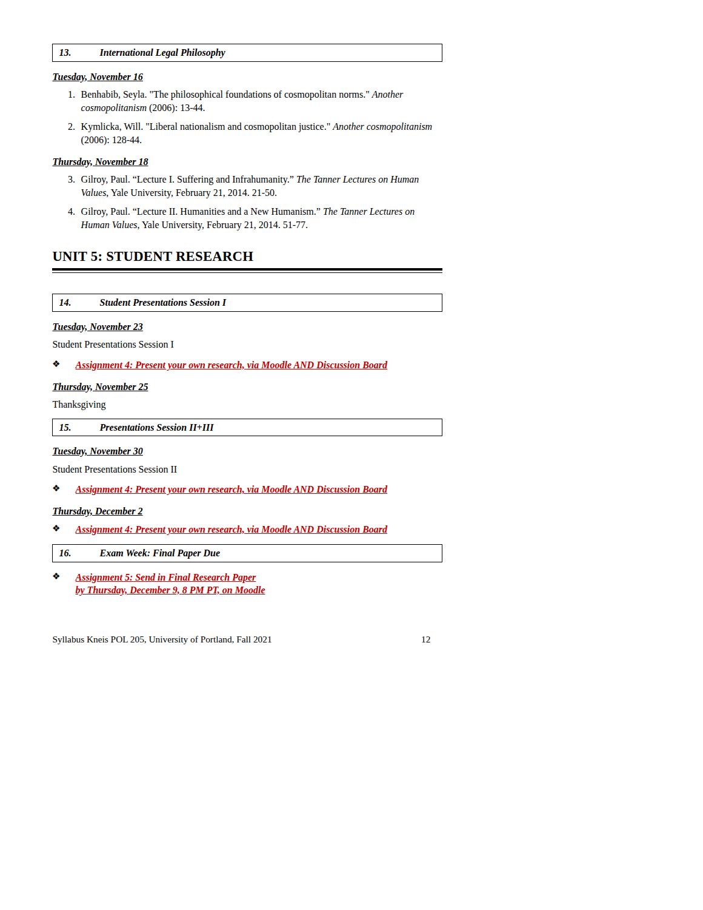13. International Legal Philosophy
Tuesday, November 16
Benhabib, Seyla. "The philosophical foundations of cosmopolitan norms." Another cosmopolitanism (2006): 13-44.
Kymlicka, Will. "Liberal nationalism and cosmopolitan justice." Another cosmopolitanism (2006): 128-44.
Thursday, November 18
Gilroy, Paul. “Lecture I. Suffering and Infrahumanity.” The Tanner Lectures on Human Values, Yale University, February 21, 2014. 21-50.
Gilroy, Paul. “Lecture II. Humanities and a New Humanism.” The Tanner Lectures on Human Values, Yale University, February 21, 2014. 51-77.
UNIT 5: STUDENT RESEARCH
14. Student Presentations Session I
Tuesday, November 23
Student Presentations Session I
❖ Assignment 4: Present your own research, via Moodle AND Discussion Board
Thursday, November 25
Thanksgiving
15. Presentations Session II+III
Tuesday, November 30
Student Presentations Session II
❖ Assignment 4: Present your own research, via Moodle AND Discussion Board
Thursday, December 2
❖ Assignment 4: Present your own research, via Moodle AND Discussion Board
16. Exam Week: Final Paper Due
❖ Assignment 5: Send in Final Research Paperby Thursday, December 9, 8 PM PT, on Moodle
Syllabus Kneis POL 205, University of Portland, Fall 2021 12